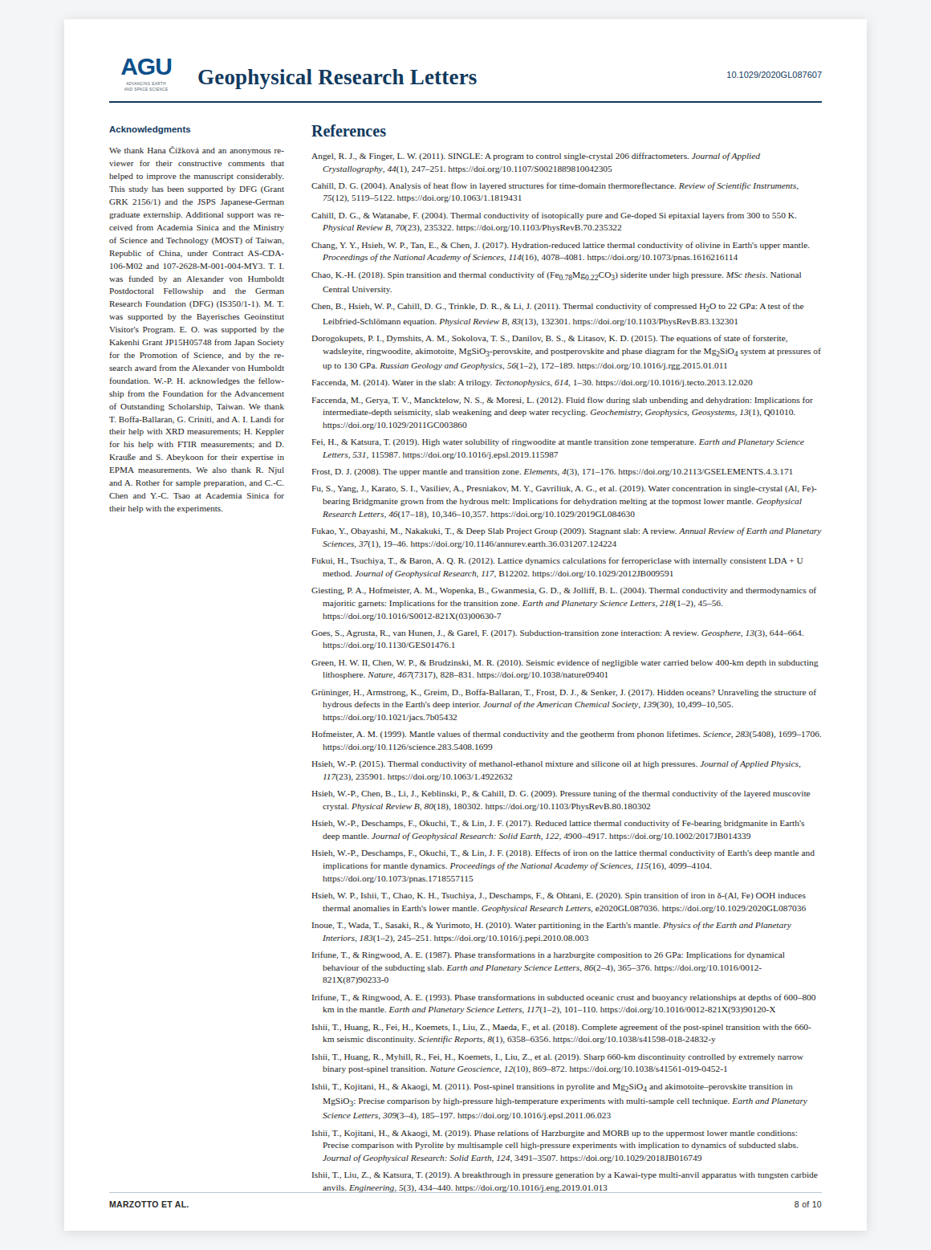AGU Advancing Earth
and Space Science
Geophysical Research Letters
10.1029/2020GL087607
Acknowledgments
We thank Hana Čížková and an anonymous reviewer for their constructive comments that helped to improve the manuscript considerably. This study has been supported by DFG (Grant GRK 2156/1) and the JSPS Japanese-German graduate externship. Additional support was received from Academia Sinica and the Ministry of Science and Technology (MOST) of Taiwan, Republic of China, under Contract AS-CDA-106-M02 and 107-2628-M-001-004-MY3. T. I. was funded by an Alexander von Humboldt Postdoctoral Fellowship and the German Research Foundation (DFG) (IS350/1-1). M. T. was supported by the Bayerisches Geoinstitut Visitor's Program. E. O. was supported by the Kakenhi Grant JP15H05748 from Japan Society for the Promotion of Science, and by the research award from the Alexander von Humboldt foundation. W.-P. H. acknowledges the fellowship from the Foundation for the Advancement of Outstanding Scholarship, Taiwan. We thank T. Boffa-Ballaran, G. Criniti, and A. I. Landi for their help with XRD measurements; H. Keppler for his help with FTIR measurements; and D. Krauße and S. Abeykoon for their expertise in EPMA measurements. We also thank R. Njul and A. Rother for sample preparation, and C.-C. Chen and Y.-C. Tsao at Academia Sinica for their help with the experiments.
References
Angel, R. J., & Finger, L. W. (2011). SINGLE: A program to control single-crystal 206 diffractometers. Journal of Applied Crystallography, 44(1), 247–251. https://doi.org/10.1107/S0021889810042305
Cahill, D. G. (2004). Analysis of heat flow in layered structures for time-domain thermoreflectance. Review of Scientific Instruments, 75(12), 5119–5122. https://doi.org/10.1063/1.1819431
Cahill, D. G., & Watanabe, F. (2004). Thermal conductivity of isotopically pure and Ge-doped Si epitaxial layers from 300 to 550 K. Physical Review B, 70(23), 235322. https://doi.org/10.1103/PhysRevB.70.235322
Chang, Y. Y., Hsieh, W. P., Tan, E., & Chen, J. (2017). Hydration-reduced lattice thermal conductivity of olivine in Earth's upper mantle. Proceedings of the National Academy of Sciences, 114(16), 4078–4081. https://doi.org/10.1073/pnas.1616216114
Chao, K.-H. (2018). Spin transition and thermal conductivity of (Fe0.78Mg0.22CO3) siderite under high pressure. MSc thesis. National Central University.
Chen, B., Hsieh, W. P., Cahill, D. G., Trinkle, D. R., & Li, J. (2011). Thermal conductivity of compressed H2O to 22 GPa: A test of the Leibfried-Schlömann equation. Physical Review B, 83(13), 132301. https://doi.org/10.1103/PhysRevB.83.132301
Dorogokupets, P. I., Dymshits, A. M., Sokolova, T. S., Danilov, B. S., & Litasov, K. D. (2015). The equations of state of forsterite, wadsleyite, ringwoodite, akimotoite, MgSiO3-perovskite, and postperovskite and phase diagram for the Mg2SiO4 system at pressures of up to 130 GPa. Russian Geology and Geophysics, 56(1–2), 172–189. https://doi.org/10.1016/j.rgg.2015.01.011
Faccenda, M. (2014). Water in the slab: A trilogy. Tectonophysics, 614, 1–30. https://doi.org/10.1016/j.tecto.2013.12.020
Faccenda, M., Gerya, T. V., Mancktelow, N. S., & Moresi, L. (2012). Fluid flow during slab unbending and dehydration: Implications for intermediate-depth seismicity, slab weakening and deep water recycling. Geochemistry, Geophysics, Geosystems, 13(1), Q01010. https://doi.org/10.1029/2011GC003860
Fei, H., & Katsura, T. (2019). High water solubility of ringwoodite at mantle transition zone temperature. Earth and Planetary Science Letters, 531, 115987. https://doi.org/10.1016/j.epsl.2019.115987
Frost, D. J. (2008). The upper mantle and transition zone. Elements, 4(3), 171–176. https://doi.org/10.2113/GSELEMENTS.4.3.171
Fu, S., Yang, J., Karato, S. I., Vasiliev, A., Presniakov, M. Y., Gavriliuk, A. G., et al. (2019). Water concentration in single-crystal (Al, Fe)-bearing Bridgmanite grown from the hydrous melt: Implications for dehydration melting at the topmost lower mantle. Geophysical Research Letters, 46(17–18), 10,346–10,357. https://doi.org/10.1029/2019GL084630
Fukao, Y., Obayashi, M., Nakakuki, T., & Deep Slab Project Group (2009). Stagnant slab: A review. Annual Review of Earth and Planetary Sciences, 37(1), 19–46. https://doi.org/10.1146/annurev.earth.36.031207.124224
Fukui, H., Tsuchiya, T., & Baron, A. Q. R. (2012). Lattice dynamics calculations for ferropericlase with internally consistent LDA + U method. Journal of Geophysical Research, 117, B12202. https://doi.org/10.1029/2012JB009591
Giesting, P. A., Hofmeister, A. M., Wopenka, B., Gwanmesia, G. D., & Jolliff, B. L. (2004). Thermal conductivity and thermodynamics of majoritic garnets: Implications for the transition zone. Earth and Planetary Science Letters, 218(1–2), 45–56. https://doi.org/10.1016/S0012-821X(03)00630-7
Goes, S., Agrusta, R., van Hunen, J., & Garel, F. (2017). Subduction-transition zone interaction: A review. Geosphere, 13(3), 644–664. https://doi.org/10.1130/GES01476.1
Green, H. W. II, Chen, W. P., & Brudzinski, M. R. (2010). Seismic evidence of negligible water carried below 400-km depth in subducting lithosphere. Nature, 467(7317), 828–831. https://doi.org/10.1038/nature09401
Grüninger, H., Armstrong, K., Greim, D., Boffa-Ballaran, T., Frost, D. J., & Senker, J. (2017). Hidden oceans? Unraveling the structure of hydrous defects in the Earth's deep interior. Journal of the American Chemical Society, 139(30), 10,499–10,505. https://doi.org/10.1021/jacs.7b05432
Hofmeister, A. M. (1999). Mantle values of thermal conductivity and the geotherm from phonon lifetimes. Science, 283(5408), 1699–1706. https://doi.org/10.1126/science.283.5408.1699
Hsieh, W.-P. (2015). Thermal conductivity of methanol-ethanol mixture and silicone oil at high pressures. Journal of Applied Physics, 117(23), 235901. https://doi.org/10.1063/1.4922632
Hsieh, W.-P., Chen, B., Li, J., Keblinski, P., & Cahill, D. G. (2009). Pressure tuning of the thermal conductivity of the layered muscovite crystal. Physical Review B, 80(18), 180302. https://doi.org/10.1103/PhysRevB.80.180302
Hsieh, W.-P., Deschamps, F., Okuchi, T., & Lin, J. F. (2017). Reduced lattice thermal conductivity of Fe-bearing bridgmanite in Earth's deep mantle. Journal of Geophysical Research: Solid Earth, 122, 4900–4917. https://doi.org/10.1002/2017JB014339
Hsieh, W.-P., Deschamps, F., Okuchi, T., & Lin, J. F. (2018). Effects of iron on the lattice thermal conductivity of Earth's deep mantle and implications for mantle dynamics. Proceedings of the National Academy of Sciences, 115(16), 4099–4104. https://doi.org/10.1073/pnas.1718557115
Hsieh, W. P., Ishii, T., Chao, K. H., Tsuchiya, J., Deschamps, F., & Ohtani, E. (2020). Spin transition of iron in δ-(Al, Fe) OOH induces thermal anomalies in Earth's lower mantle. Geophysical Research Letters, e2020GL087036. https://doi.org/10.1029/2020GL087036
Inoue, T., Wada, T., Sasaki, R., & Yurimoto, H. (2010). Water partitioning in the Earth's mantle. Physics of the Earth and Planetary Interiors, 183(1–2), 245–251. https://doi.org/10.1016/j.pepi.2010.08.003
Irifune, T., & Ringwood, A. E. (1987). Phase transformations in a harzburgite composition to 26 GPa: Implications for dynamical behaviour of the subducting slab. Earth and Planetary Science Letters, 86(2–4), 365–376. https://doi.org/10.1016/0012-821X(87)90233-0
Irifune, T., & Ringwood, A. E. (1993). Phase transformations in subducted oceanic crust and buoyancy relationships at depths of 600–800 km in the mantle. Earth and Planetary Science Letters, 117(1–2), 101–110. https://doi.org/10.1016/0012-821X(93)90120-X
Ishii, T., Huang, R., Fei, H., Koemets, I., Liu, Z., Maeda, F., et al. (2018). Complete agreement of the post-spinel transition with the 660-km seismic discontinuity. Scientific Reports, 8(1), 6358–6356. https://doi.org/10.1038/s41598-018-24832-y
Ishii, T., Huang, R., Myhill, R., Fei, H., Koemets, I., Liu, Z., et al. (2019). Sharp 660-km discontinuity controlled by extremely narrow binary post-spinel transition. Nature Geoscience, 12(10), 869–872. https://doi.org/10.1038/s41561-019-0452-1
Ishii, T., Kojitani, H., & Akaogi, M. (2011). Post-spinel transitions in pyrolite and Mg2SiO4 and akimotoite–perovskite transition in MgSiO3: Precise comparison by high-pressure high-temperature experiments with multi-sample cell technique. Earth and Planetary Science Letters, 309(3–4), 185–197. https://doi.org/10.1016/j.epsl.2011.06.023
Ishii, T., Kojitani, H., & Akaogi, M. (2019). Phase relations of Harzburgite and MORB up to the uppermost lower mantle conditions: Precise comparison with Pyrolite by multisample cell high-pressure experiments with implication to dynamics of subducted slabs. Journal of Geophysical Research: Solid Earth, 124, 3491–3507. https://doi.org/10.1029/2018JB016749
Ishii, T., Liu, Z., & Katsura, T. (2019). A breakthrough in pressure generation by a Kawai-type multi-anvil apparatus with tungsten carbide anvils. Engineering, 5(3), 434–440. https://doi.org/10.1016/j.eng.2019.01.013
MARZOTTO ET AL. 8 of 10